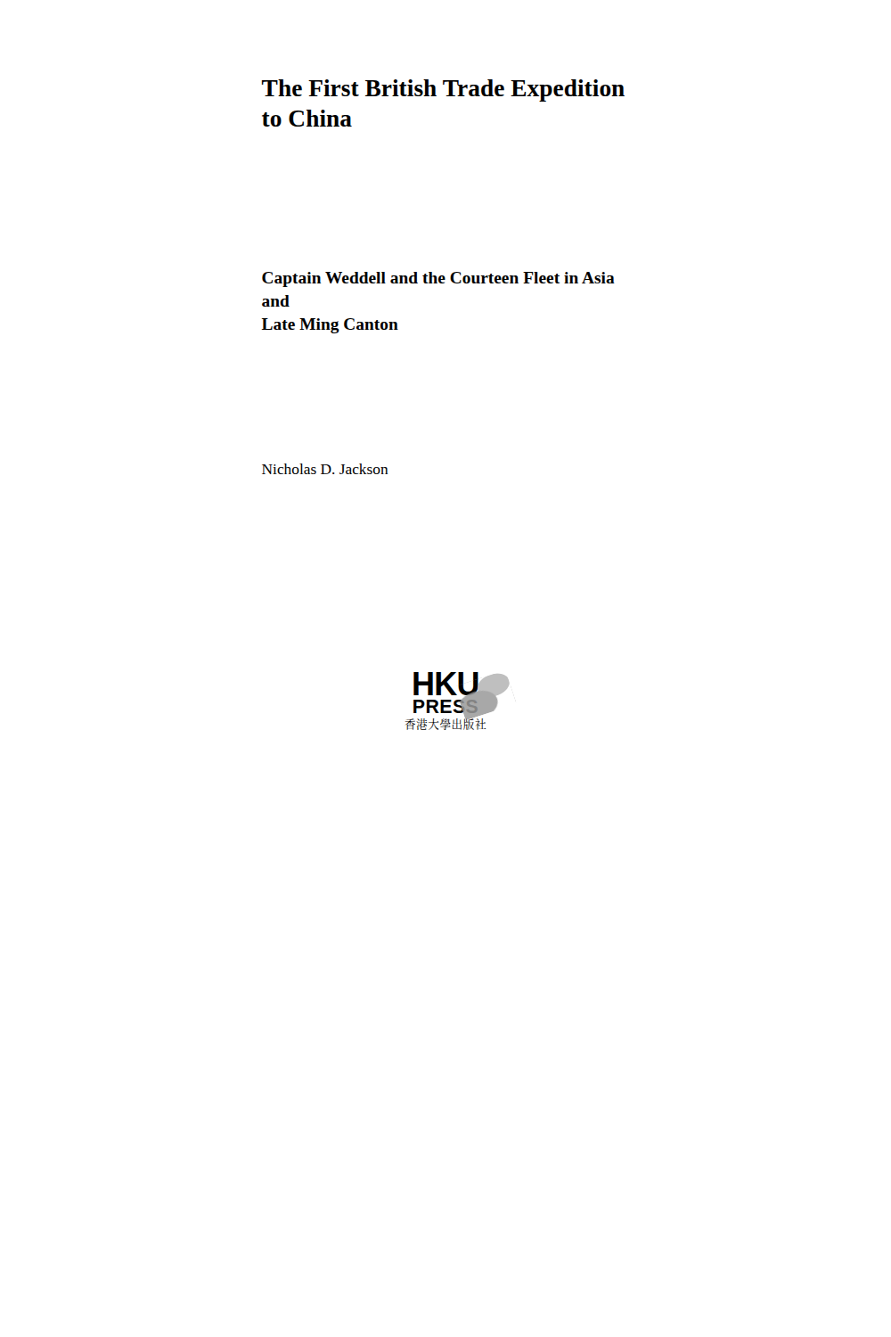The First British Trade Expedition to China
Captain Weddell and the Courteen Fleet in Asia and
Late Ming Canton
Nicholas D. Jackson
HKU PRESS 香港大學出版社